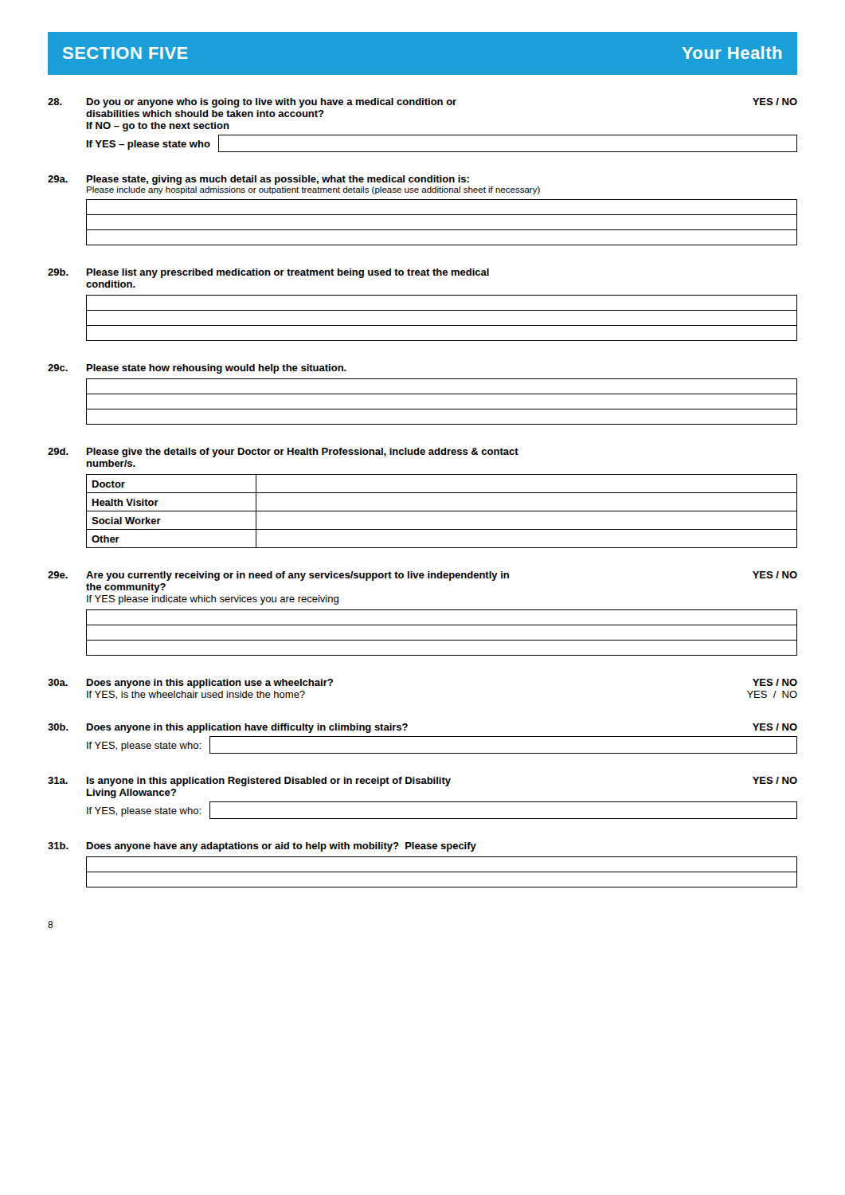Section Five Your Health
28.
Do you or anyone who is going to live with you have a medical condition or
disabilities which should be taken into account?
YES / NO
If NO – go to the next section
If YES – please state who
29a.
Please state, giving as much detail as possible, what the medical condition is:
Please include any hospital admissions or outpatient treatment details (please use additional sheet if necessary)
29b.
Please list any prescribed medication or treatment being used to treat the medical
condition.
29c.
Please state how rehousing would help the situation.
29d.
Please give the details of your Doctor or Health Professional, include address & contact
number/s.
| Doctor | |
| Health Visitor | |
| Social Worker | |
| Other | |
29e.
Are you currently receiving or in need of any services/support to live independently in
the community?
YES / NO
If YES please indicate which services you are receiving
30a.
Does anyone in this application use a wheelchair?
YES / NO
If YES, is the wheelchair used inside the home?
YES / NO
30b.
Does anyone in this application have difficulty in climbing stairs?
YES / NO
If YES, please state who:
31a.
Is anyone in this application Registered Disabled or in receipt of Disability
Living Allowance?
YES / NO
If YES, please state who:
31b.
Does anyone have any adaptations or aid to help with mobility? Please specify
8